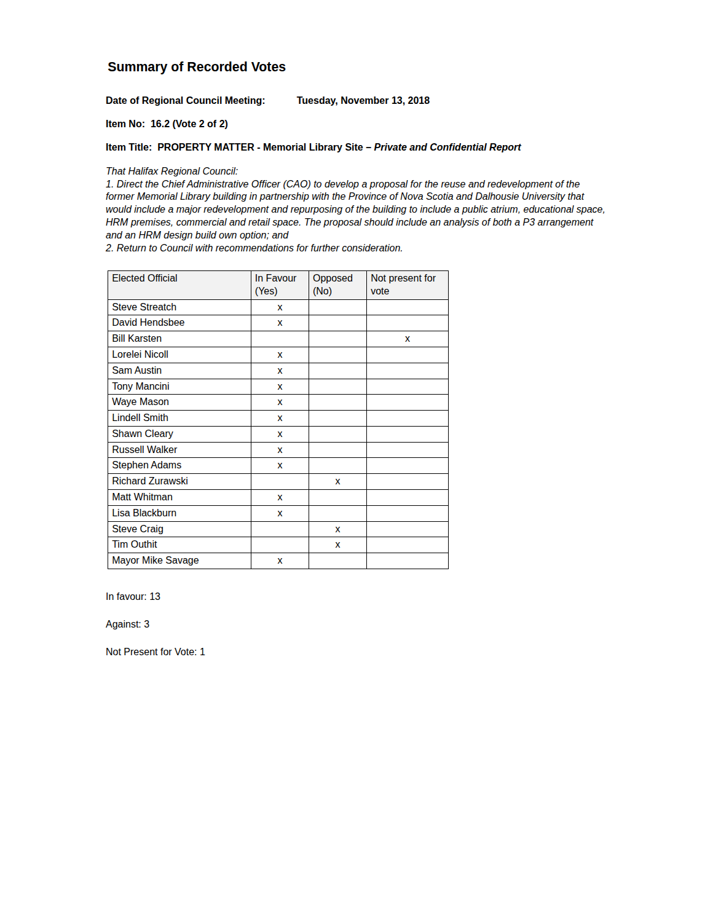Summary of Recorded Votes
Date of Regional Council Meeting: Tuesday, November 13, 2018
Item No: 16.2 (Vote 2 of 2)
Item Title: PROPERTY MATTER - Memorial Library Site – Private and Confidential Report
That Halifax Regional Council:
1. Direct the Chief Administrative Officer (CAO) to develop a proposal for the reuse and redevelopment of the former Memorial Library building in partnership with the Province of Nova Scotia and Dalhousie University that would include a major redevelopment and repurposing of the building to include a public atrium, educational space, HRM premises, commercial and retail space. The proposal should include an analysis of both a P3 arrangement and an HRM design build own option; and
2. Return to Council with recommendations for further consideration.
| Elected Official | In Favour (Yes) | Opposed (No) | Not present for vote |
| --- | --- | --- | --- |
| Steve Streatch | x | | |
| David Hendsbee | x | | |
| Bill Karsten | | | x |
| Lorelei Nicoll | x | | |
| Sam Austin | x | | |
| Tony Mancini | x | | |
| Waye Mason | x | | |
| Lindell Smith | x | | |
| Shawn Cleary | x | | |
| Russell Walker | x | | |
| Stephen Adams | x | | |
| Richard Zurawski | | x | |
| Matt Whitman | x | | |
| Lisa Blackburn | x | | |
| Steve Craig | | x | |
| Tim Outhit | | x | |
| Mayor Mike Savage | x | | |
In favour: 13
Against: 3
Not Present for Vote: 1